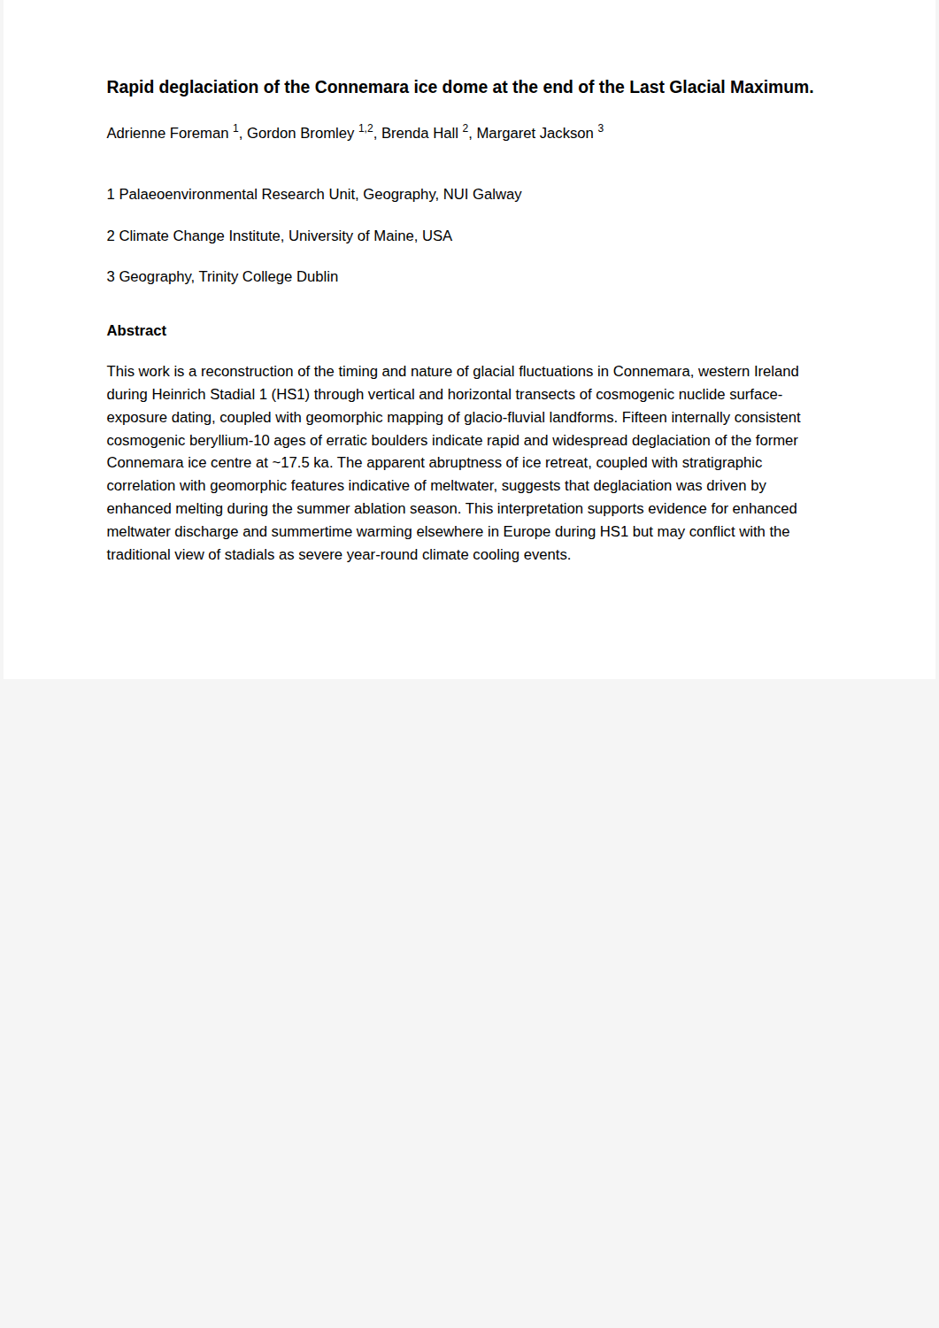Rapid deglaciation of the Connemara ice dome at the end of the Last Glacial Maximum.
Adrienne Foreman 1, Gordon Bromley 1,2, Brenda Hall 2, Margaret Jackson 3
1 Palaeoenvironmental Research Unit, Geography, NUI Galway
2 Climate Change Institute, University of Maine, USA
3 Geography, Trinity College Dublin
Abstract
This work is a reconstruction of the timing and nature of glacial fluctuations in Connemara, western Ireland during Heinrich Stadial 1 (HS1) through vertical and horizontal transects of cosmogenic nuclide surface-exposure dating, coupled with geomorphic mapping of glacio-fluvial landforms. Fifteen internally consistent cosmogenic beryllium-10 ages of erratic boulders indicate rapid and widespread deglaciation of the former Connemara ice centre at ~17.5 ka. The apparent abruptness of ice retreat, coupled with stratigraphic correlation with geomorphic features indicative of meltwater, suggests that deglaciation was driven by enhanced melting during the summer ablation season. This interpretation supports evidence for enhanced meltwater discharge and summertime warming elsewhere in Europe during HS1 but may conflict with the traditional view of stadials as severe year-round climate cooling events.